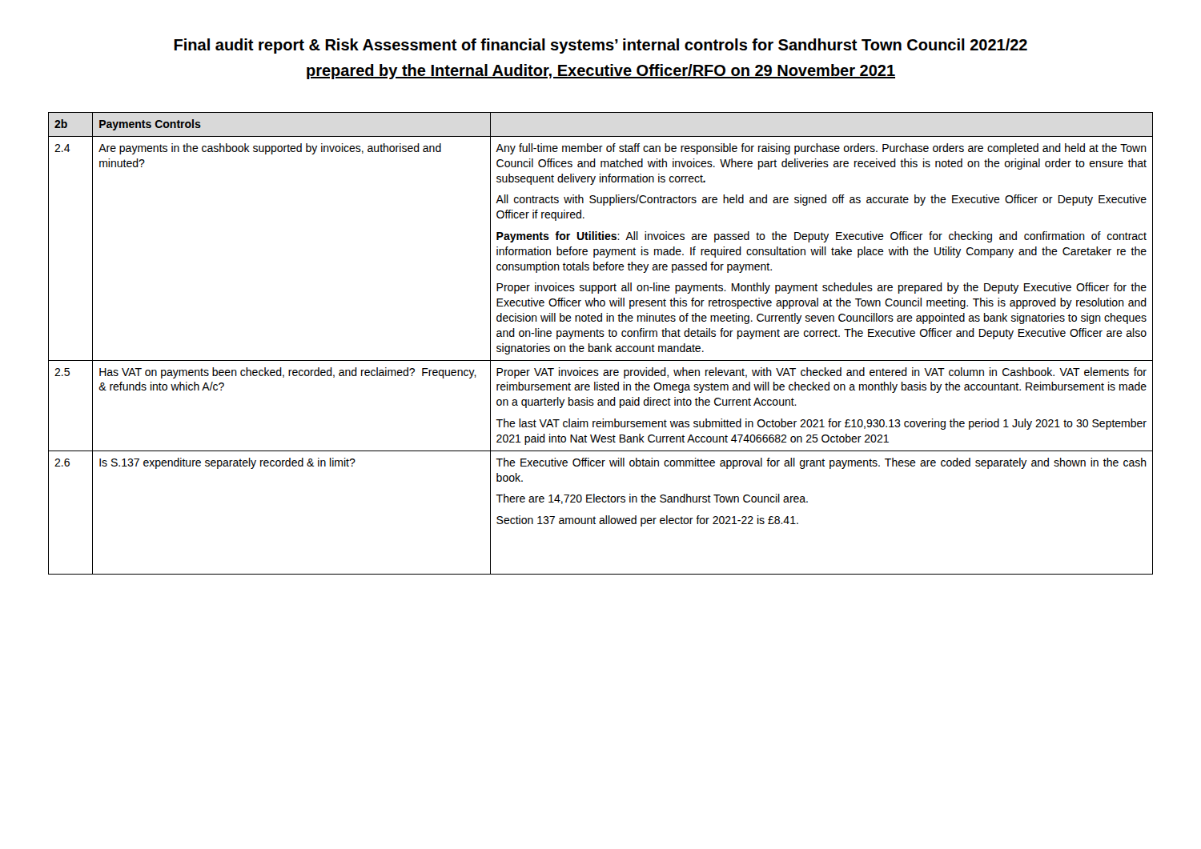Final audit report & Risk Assessment of financial systems’ internal controls for Sandhurst Town Council 2021/22 prepared by the Internal Auditor, Executive Officer/RFO on 29 November 2021
| 2b | Payments Controls | |
| --- | --- | --- |
| 2.4 | Are payments in the cashbook supported by invoices, authorised and minuted? | Any full-time member of staff can be responsible for raising purchase orders. Purchase orders are completed and held at the Town Council Offices and matched with invoices. Where part deliveries are received this is noted on the original order to ensure that subsequent delivery information is correct . All contracts with Suppliers/Contractors are held and are signed off as accurate by the Executive Officer or Deputy Executive Officer if required. Payments for Utilities : All invoices are passed to the Deputy Executive Officer for checking and confirmation of contract information before payment is made. If required consultation will take place with the Utility Company and the Caretaker re the consumption totals before they are passed for payment. Proper invoices support all on-line payments. Monthly payment schedules are prepared by the Deputy Executive Officer for the Executive Officer who will present this for retrospective approval at the Town Council meeting. This is approved by resolution and decision will be noted in the minutes of the meeting. Currently seven Councillors are appointed as bank signatories to sign cheques and on-line payments to confirm that details for payment are correct. The Executive Officer and Deputy Executive Officer are also signatories on the bank account mandate. |
| 2.5 | Has VAT on payments been checked, recorded, and reclaimed? Frequency, & refunds into which A/c? | Proper VAT invoices are provided, when relevant, with VAT checked and entered in VAT column in Cashbook. VAT elements for reimbursement are listed in the Omega system and will be checked on a monthly basis by the accountant. Reimbursement is made on a quarterly basis and paid direct into the Current Account. The last VAT claim reimbursement was submitted in October 2021 for £10,930.13 covering the period 1 July 2021 to 30 September 2021 paid into Nat West Bank Current Account 474066682 on 25 October 2021 |
| 2.6 | Is S.137 expenditure separately recorded & in limit? | The Executive Officer will obtain committee approval for all grant payments. These are coded separately and shown in the cash book. There are 14,720 Electors in the Sandhurst Town Council area. Section 137 amount allowed per elector for 2021-22 is £8.41. |